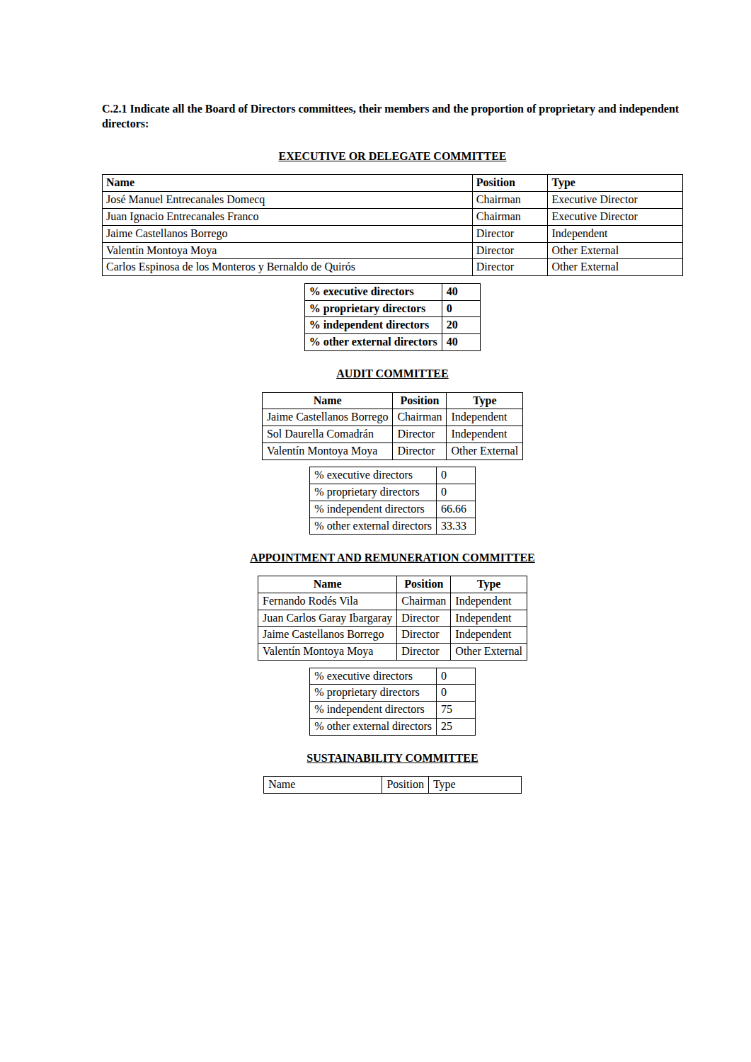C.2.1 Indicate all the Board of Directors committees, their members and the proportion of proprietary and independent directors:
EXECUTIVE OR DELEGATE COMMITTEE
| Name | Position | Type |
| --- | --- | --- |
| José Manuel Entrecanales Domecq | Chairman | Executive Director |
| Juan Ignacio Entrecanales Franco | Chairman | Executive Director |
| Jaime Castellanos Borrego | Director | Independent |
| Valentín Montoya Moya | Director | Other External |
| Carlos Espinosa de los Monteros y Bernaldo de Quirós | Director | Other External |
| % executive directors | 40 |
| % proprietary directors | 0 |
| % independent directors | 20 |
| % other external directors | 40 |
AUDIT COMMITTEE
| Name | Position | Type |
| --- | --- | --- |
| Jaime Castellanos Borrego | Chairman | Independent |
| Sol Daurella Comadrán | Director | Independent |
| Valentín Montoya Moya | Director | Other External |
| % executive directors | 0 |
| % proprietary directors | 0 |
| % independent directors | 66.66 |
| % other external directors | 33.33 |
APPOINTMENT AND REMUNERATION COMMITTEE
| Name | Position | Type |
| --- | --- | --- |
| Fernando Rodés Vila | Chairman | Independent |
| Juan Carlos Garay Ibargaray | Director | Independent |
| Jaime Castellanos Borrego | Director | Independent |
| Valentín Montoya Moya | Director | Other External |
| % executive directors | 0 |
| % proprietary directors | 0 |
| % independent directors | 75 |
| % other external directors | 25 |
SUSTAINABILITY COMMITTEE
| Name | Position | Type |